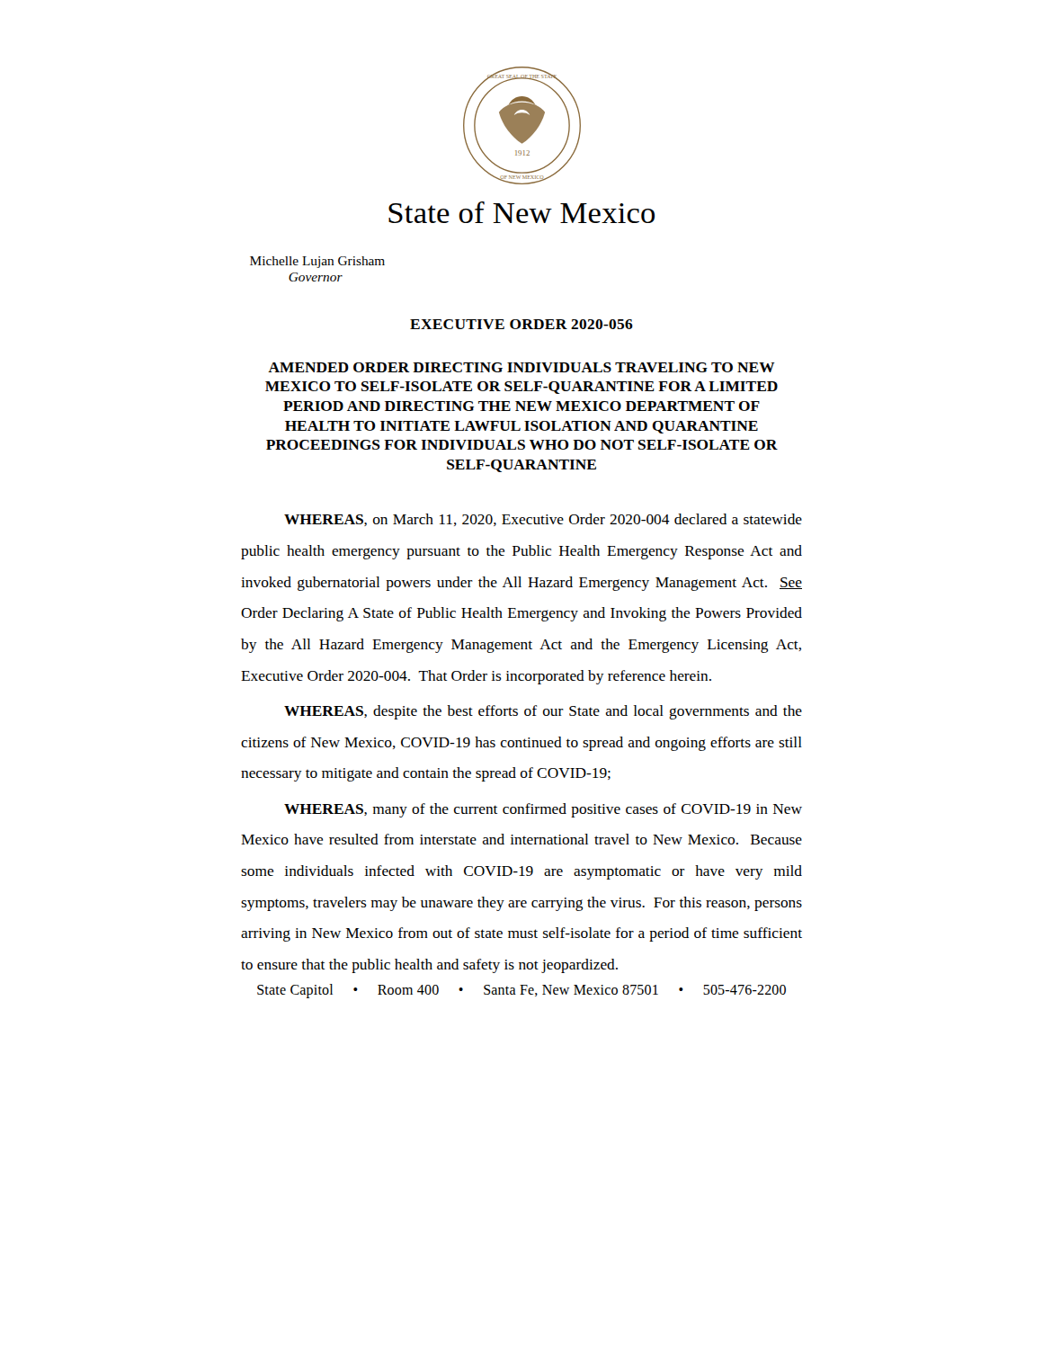State of New Mexico
Michelle Lujan Grisham Governor
EXECUTIVE ORDER 2020-056
Amended Order Directing Individuals Traveling to New Mexico to Self-Isolate or Self-Quarantine for a Limited Period and Directing the New Mexico Department of Health to Initiate Lawful Isolation and Quarantine Proceedings for Individuals Who Do Not Self-Isolate or Self-Quarantine
WHEREAS, on March 11, 2020, Executive Order 2020-004 declared a statewide public health emergency pursuant to the Public Health Emergency Response Act and invoked gubernatorial powers under the All Hazard Emergency Management Act. See Order Declaring A State of Public Health Emergency and Invoking the Powers Provided by the All Hazard Emergency Management Act and the Emergency Licensing Act, Executive Order 2020-004. That Order is incorporated by reference herein.
WHEREAS, despite the best efforts of our State and local governments and the citizens of New Mexico, COVID-19 has continued to spread and ongoing efforts are still necessary to mitigate and contain the spread of COVID-19;
WHEREAS, many of the current confirmed positive cases of COVID-19 in New Mexico have resulted from interstate and international travel to New Mexico. Because some individuals infected with COVID-19 are asymptomatic or have very mild symptoms, travelers may be unaware they are carrying the virus. For this reason, persons arriving in New Mexico from out of state must self-isolate for a period of time sufficient to ensure that the public health and safety is not jeopardized.
State Capitol • Room 400 • Santa Fe, New Mexico 87501 • 505-476-2200